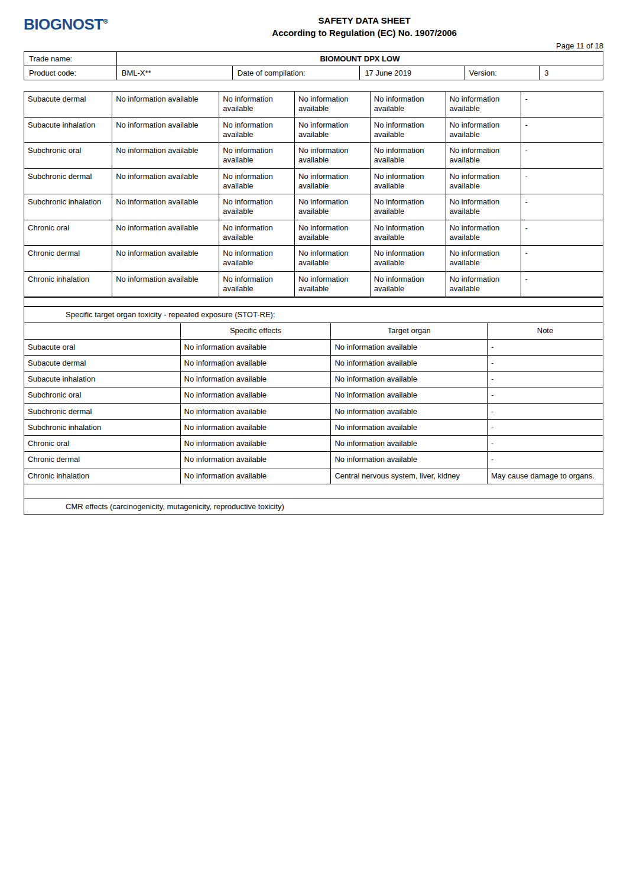BIO GNOST®
SAFETY DATA SHEET
According to Regulation (EC) No. 1907/2006
Page 11 of 18
| Trade name: | BIOMOUNT DPX LOW |
| Product code: | BML-X** | Date of compilation: | 17 June 2019 | Version: | 3 |
| Subacute dermal | No information available | No information available | No information available | No information available | No information available | - |
| Subacute inhalation | No information available | No information available | No information available | No information available | No information available | - |
| Subchronic oral | No information available | No information available | No information available | No information available | No information available | - |
| Subchronic dermal | No information available | No information available | No information available | No information available | No information available | - |
| Subchronic inhalation | No information available | No information available | No information available | No information available | No information available | - |
| Chronic oral | No information available | No information available | No information available | No information available | No information available | - |
| Chronic dermal | No information available | No information available | No information available | No information available | No information available | - |
| Chronic inhalation | No information available | No information available | No information available | No information available | No information available | - |
| Specific target organ toxicity - repeated exposure (STOT-RE): |
| | Specific effects | Target organ | Note |
| Subacute oral | No information available | No information available | - |
| Subacute dermal | No information available | No information available | - |
| Subacute inhalation | No information available | No information available | - |
| Subchronic oral | No information available | No information available | - |
| Subchronic dermal | No information available | No information available | - |
| Subchronic inhalation | No information available | No information available | - |
| Chronic oral | No information available | No information available | - |
| Chronic dermal | No information available | No information available | - |
| Chronic inhalation | No information available | Central nervous system, liver, kidney | May cause damage to organs. |
| CMR effects (carcinogenicity, mutagenicity, reproductive toxicity) |